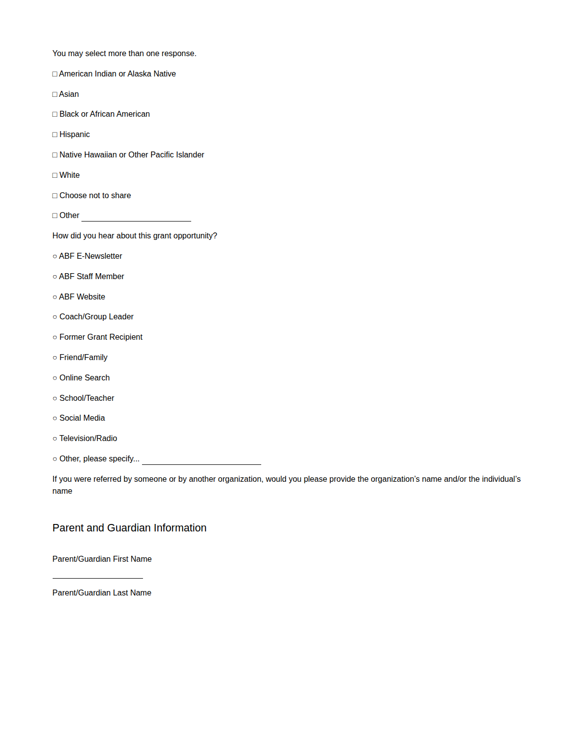You may select more than one response.
□ American Indian or Alaska Native
□ Asian
□ Black or African American
□ Hispanic
□ Native Hawaiian or Other Pacific Islander
□ White
□ Choose not to share
□ Other
How did you hear about this grant opportunity?
○ ABF E-Newsletter
○ ABF Staff Member
○ ABF Website
○ Coach/Group Leader
○ Former Grant Recipient
○ Friend/Family
○ Online Search
○ School/Teacher
○ Social Media
○ Television/Radio
○ Other, please specify...
If you were referred by someone or by another organization, would you please provide the organization’s name and/or the individual’s name
Parent and Guardian Information
Parent/Guardian First Name
Parent/Guardian Last Name